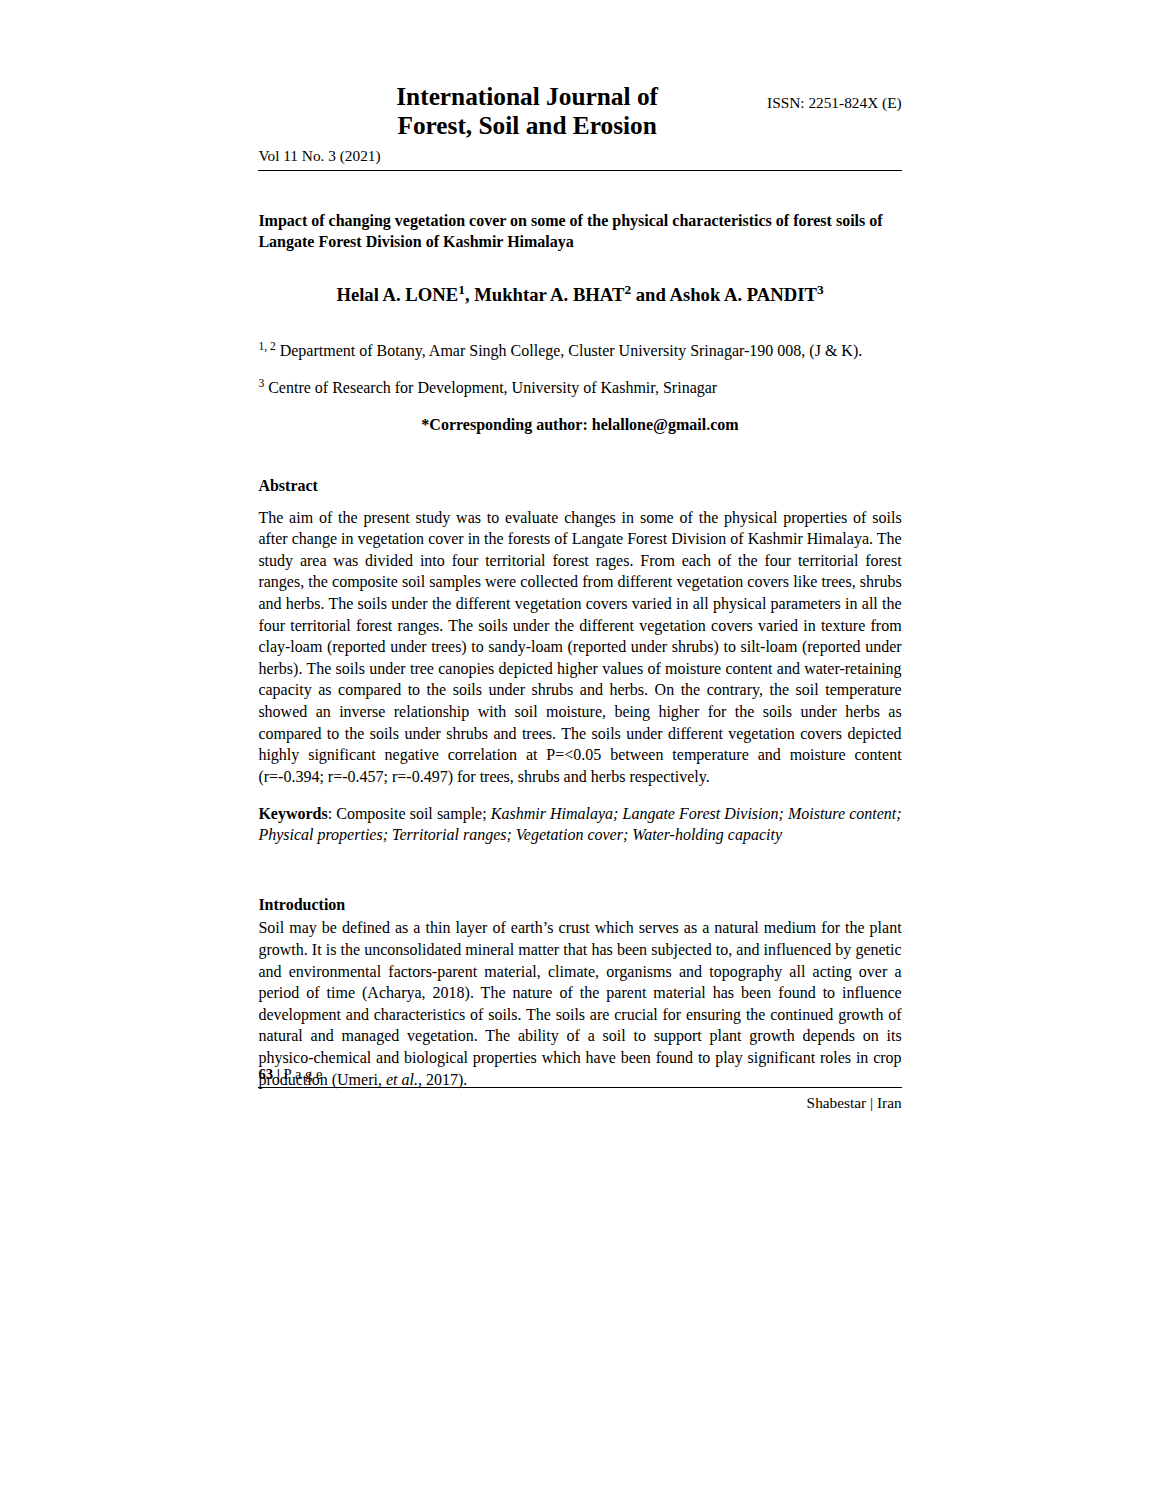International Journal of
Forest, Soil and Erosion
ISSN: 2251-824X (E)
Vol 11 No. 3 (2021)
Impact of changing vegetation cover on some of the physical characteristics of forest soils of Langate Forest Division of Kashmir Himalaya
Helal A. LONE1, Mukhtar A. BHAT2 and Ashok A. PANDIT3
1, 2 Department of Botany, Amar Singh College, Cluster University Srinagar-190 008, (J & K).
3 Centre of Research for Development, University of Kashmir, Srinagar
*Corresponding author: helallone@gmail.com
Abstract
The aim of the present study was to evaluate changes in some of the physical properties of soils after change in vegetation cover in the forests of Langate Forest Division of Kashmir Himalaya. The study area was divided into four territorial forest rages. From each of the four territorial forest ranges, the composite soil samples were collected from different vegetation covers like trees, shrubs and herbs. The soils under the different vegetation covers varied in all physical parameters in all the four territorial forest ranges. The soils under the different vegetation covers varied in texture from clay-loam (reported under trees) to sandy-loam (reported under shrubs) to silt-loam (reported under herbs). The soils under tree canopies depicted higher values of moisture content and water-retaining capacity as compared to the soils under shrubs and herbs. On the contrary, the soil temperature showed an inverse relationship with soil moisture, being higher for the soils under herbs as compared to the soils under shrubs and trees. The soils under different vegetation covers depicted highly significant negative correlation at P=<0.05 between temperature and moisture content (r=-0.394; r=-0.457; r=-0.497) for trees, shrubs and herbs respectively.
Keywords: Composite soil sample; Kashmir Himalaya; Langate Forest Division; Moisture content; Physical properties; Territorial ranges; Vegetation cover; Water-holding capacity
Introduction
Soil may be defined as a thin layer of earth’s crust which serves as a natural medium for the plant growth. It is the unconsolidated mineral matter that has been subjected to, and influenced by genetic and environmental factors-parent material, climate, organisms and topography all acting over a period of time (Acharya, 2018). The nature of the parent material has been found to influence development and characteristics of soils. The soils are crucial for ensuring the continued growth of natural and managed vegetation. The ability of a soil to support plant growth depends on its physico-chemical and biological properties which have been found to play significant roles in crop production (Umeri, et al., 2017).
63 | P a g e
Shabestar | Iran